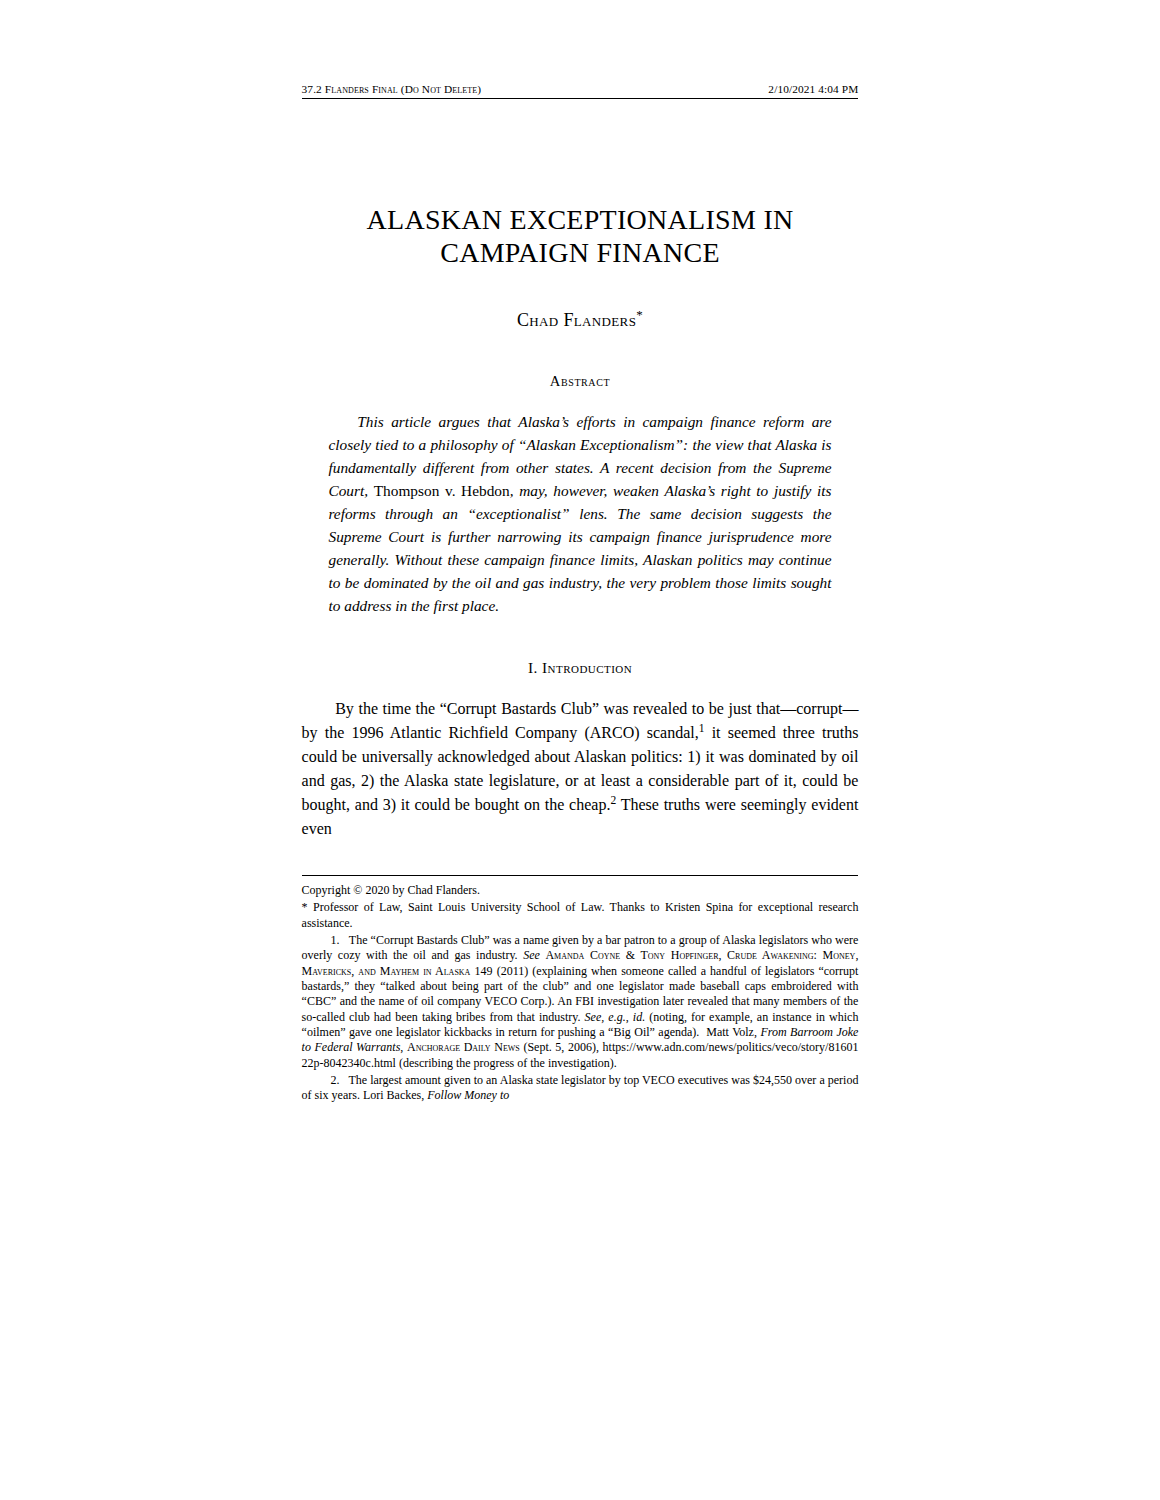37.2 Flanders Final (Do Not Delete)
2/10/2021 4:04 PM
ALASKAN EXCEPTIONALISM IN
CAMPAIGN FINANCE
Chad Flanders*
Abstract
This article argues that Alaska’s efforts in campaign finance reform are closely tied to a philosophy of “Alaskan Exceptionalism”: the view that Alaska is fundamentally different from other states. A recent decision from the Supreme Court, Thompson v. Hebdon, may, however, weaken Alaska’s right to justify its reforms through an “exceptionalist” lens. The same decision suggests the Supreme Court is further narrowing its campaign finance jurisprudence more generally. Without these campaign finance limits, Alaskan politics may continue to be dominated by the oil and gas industry, the very problem those limits sought to address in the first place.
I. Introduction
By the time the “Corrupt Bastards Club” was revealed to be just that—corrupt—by the 1996 Atlantic Richfield Company (ARCO) scandal,1 it seemed three truths could be universally acknowledged about Alaskan politics: 1) it was dominated by oil and gas, 2) the Alaska state legislature, or at least a considerable part of it, could be bought, and 3) it could be bought on the cheap.2 These truths were seemingly evident even
Copyright © 2020 by Chad Flanders.
* Professor of Law, Saint Louis University School of Law. Thanks to Kristen Spina for exceptional research assistance.
1. The “Corrupt Bastards Club” was a name given by a bar patron to a group of Alaska legislators who were overly cozy with the oil and gas industry. See Amanda Coyne & Tony Hopfinger, Crude Awakening: Money, Mavericks, and Mayhem in Alaska 149 (2011) (explaining when someone called a handful of legislators “corrupt bastards,” they “talked about being part of the club” and one legislator made baseball caps embroidered with “CBC” and the name of oil company VECO Corp.). An FBI investigation later revealed that many members of the so-called club had been taking bribes from that industry. See, e.g., id. (noting, for example, an instance in which “oilmen” gave one legislator kickbacks in return for pushing a “Big Oil” agenda). Matt Volz, From Barroom Joke to Federal Warrants, Anchorage Daily News (Sept. 5, 2006), https://www.adn.com/news/politics/veco/story/8160122p-8042340c.html (describing the progress of the investigation).
2. The largest amount given to an Alaska state legislator by top VECO executives was $24,550 over a period of six years. Lori Backes, Follow Money to